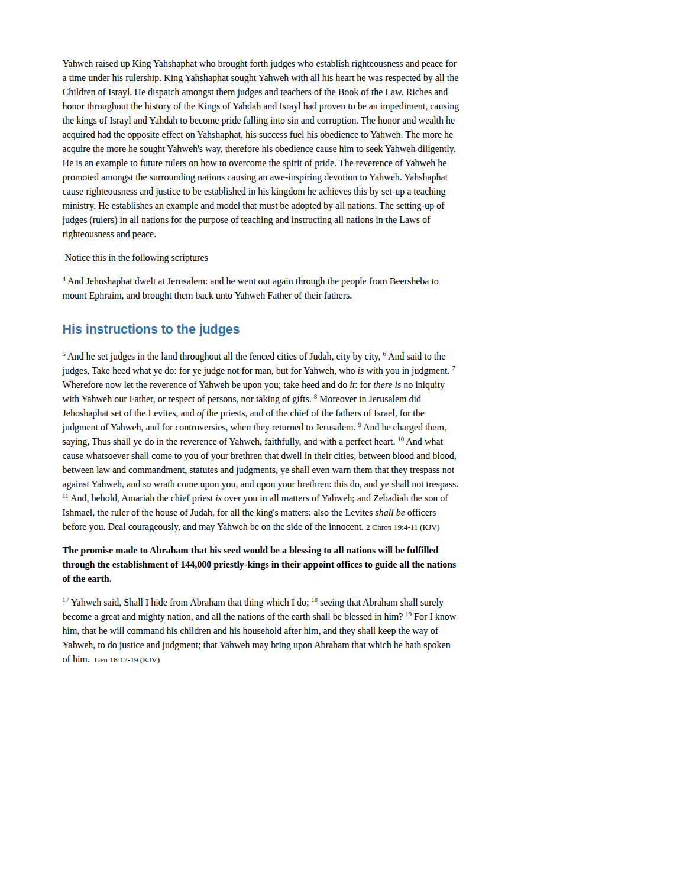Yahweh raised up King Yahshaphat who brought forth judges who establish righteousness and peace for a time under his rulership. King Yahshaphat sought Yahweh with all his heart he was respected by all the Children of Israyl. He dispatch amongst them judges and teachers of the Book of the Law. Riches and honor throughout the history of the Kings of Yahdah and Israyl had proven to be an impediment, causing the kings of Israyl and Yahdah to become pride falling into sin and corruption. The honor and wealth he acquired had the opposite effect on Yahshaphat, his success fuel his obedience to Yahweh. The more he acquire the more he sought Yahweh's way, therefore his obedience cause him to seek Yahweh diligently. He is an example to future rulers on how to overcome the spirit of pride. The reverence of Yahweh he promoted amongst the surrounding nations causing an awe-inspiring devotion to Yahweh. Yahshaphat cause righteousness and justice to be established in his kingdom he achieves this by set-up a teaching ministry. He establishes an example and model that must be adopted by all nations. The setting-up of judges (rulers) in all nations for the purpose of teaching and instructing all nations in the Laws of righteousness and peace.
Notice this in the following scriptures
4 And Jehoshaphat dwelt at Jerusalem: and he went out again through the people from Beersheba to mount Ephraim, and brought them back unto Yahweh Father of their fathers.
His instructions to the judges
5 And he set judges in the land throughout all the fenced cities of Judah, city by city, 6 And said to the judges, Take heed what ye do: for ye judge not for man, but for Yahweh, who is with you in judgment. 7 Wherefore now let the reverence of Yahweh be upon you; take heed and do it: for there is no iniquity with Yahweh our Father, or respect of persons, nor taking of gifts. 8 Moreover in Jerusalem did Jehoshaphat set of the Levites, and of the priests, and of the chief of the fathers of Israel, for the judgment of Yahweh, and for controversies, when they returned to Jerusalem. 9 And he charged them, saying, Thus shall ye do in the reverence of Yahweh, faithfully, and with a perfect heart. 10 And what cause whatsoever shall come to you of your brethren that dwell in their cities, between blood and blood, between law and commandment, statutes and judgments, ye shall even warn them that they trespass not against Yahweh, and so wrath come upon you, and upon your brethren: this do, and ye shall not trespass. 11 And, behold, Amariah the chief priest is over you in all matters of Yahweh; and Zebadiah the son of Ishmael, the ruler of the house of Judah, for all the king's matters: also the Levites shall be officers before you. Deal courageously, and may Yahweh be on the side of the innocent. 2 Chron 19:4-11 (KJV)
The promise made to Abraham that his seed would be a blessing to all nations will be fulfilled through the establishment of 144,000 priestly-kings in their appoint offices to guide all the nations of the earth.
17 Yahweh said, Shall I hide from Abraham that thing which I do; 18 seeing that Abraham shall surely become a great and mighty nation, and all the nations of the earth shall be blessed in him? 19 For I know him, that he will command his children and his household after him, and they shall keep the way of Yahweh, to do justice and judgment; that Yahweh may bring upon Abraham that which he hath spoken of him. Gen 18:17-19 (KJV)